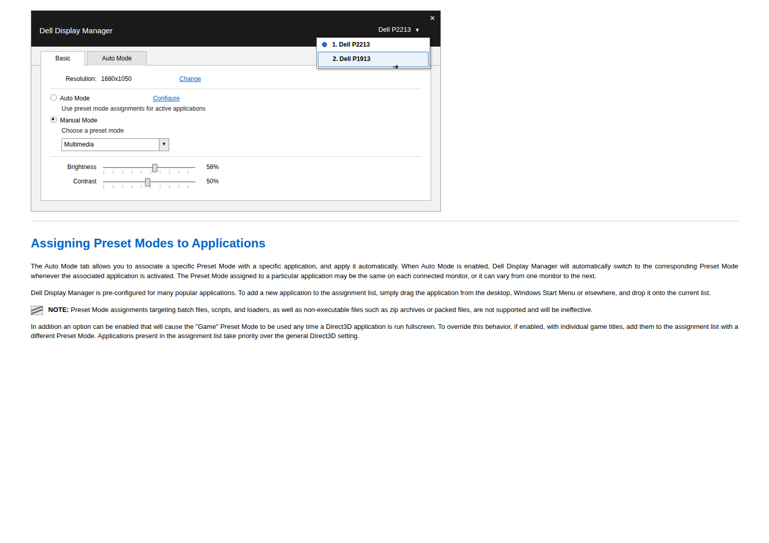Dell Display Manager Dell P2213 ▼ ✕
1. Dell P2213
2. Dell P1913
➔
Basic Auto Mode
Resolution: 1680x1050 Change
Auto Mode Configure
Use preset mode assignments for active applications
Manual Mode
Choose a preset mode
Multimedia ▼
Brightness | | | | | | | | | | 58%
Contrast | | | | | | | | | | 50%
Assigning Preset Modes to Applications
The Auto Mode tab allows you to associate a specific Preset Mode with a specific application, and apply it automatically. When Auto Mode is enabled, Dell Display Manager will automatically switch to the corresponding Preset Mode whenever the associated application is activated. The Preset Mode assigned to a particular application may be the same on each connected monitor, or it can vary from one monitor to the next.
Dell Display Manager is pre-configured for many popular applications. To add a new application to the assignment list, simply drag the application from the desktop, Windows Start Menu or elsewhere, and drop it onto the current list.
NOTE: Preset Mode assignments targeting batch files, scripts, and loaders, as well as non-executable files such as zip archives or packed files, are not supported and will be ineffective.
In addition an option can be enabled that will cause the "Game" Preset Mode to be used any time a Direct3D application is run fullscreen. To override this behavior, if enabled, with individual game titles, add them to the assignment list with a different Preset Mode. Applications present in the assignment list take priority over the general Direct3D setting.